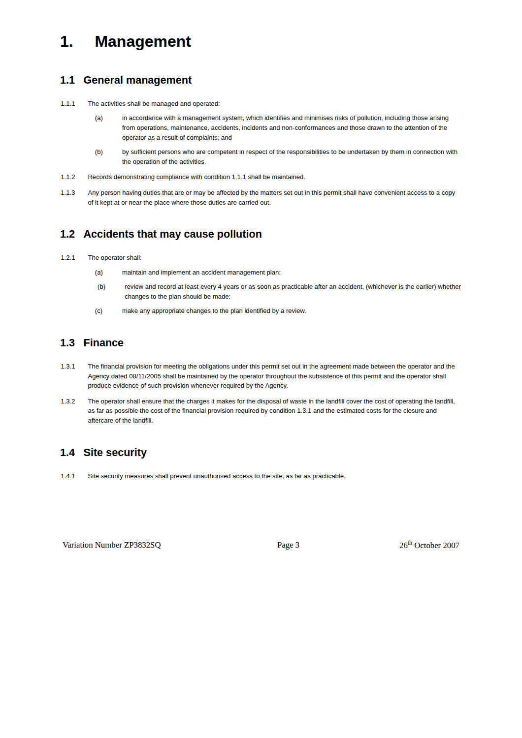1. Management
1.1 General management
1.1.1
The activities shall be managed and operated:
(a)
in accordance with a management system, which identifies and minimises risks of pollution, including those arising from operations, maintenance, accidents, incidents and non-conformances and those drawn to the attention of the operator as a result of complaints; and
(b)
by sufficient persons who are competent in respect of the responsibilities to be undertaken by them in connection with the operation of the activities.
1.1.2
Records demonstrating compliance with condition 1.1.1 shall be maintained.
1.1.3
Any person having duties that are or may be affected by the matters set out in this permit shall have convenient access to a copy of it kept at or near the place where those duties are carried out.
1.2 Accidents that may cause pollution
1.2.1
The operator shall:
(a)
maintain and implement an accident management plan;
(b)
review and record at least every 4 years or as soon as practicable after an accident, (whichever is the earlier) whether changes to the plan should be made;
(c)
make any appropriate changes to the plan identified by a review.
1.3 Finance
1.3.1
The financial provision for meeting the obligations under this permit set out in the agreement made between the operator and the Agency dated 08/11/2005 shall be maintained by the operator throughout the subsistence of this permit and the operator shall produce evidence of such provision whenever required by the Agency.
1.3.2
The operator shall ensure that the charges it makes for the disposal of waste in the landfill cover the cost of operating the landfill, as far as possible the cost of the financial provision required by condition 1.3.1 and the estimated costs for the closure and aftercare of the landfill.
1.4 Site security
1.4.1
Site security measures shall prevent unauthorised access to the site, as far as practicable.
Variation Number ZP3832SQ Page 3 26th October 2007